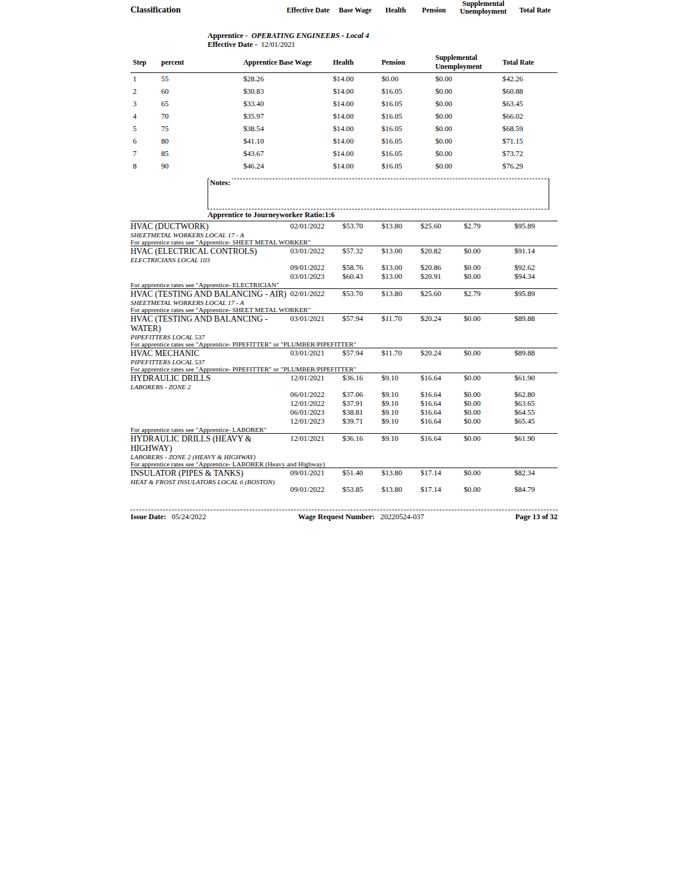| Classification | Effective Date | Base Wage | Health | Pension | Supplemental Unemployment | Total Rate |
Apprentice - OPERATING ENGINEERS - Local 4
Effective Date - 12/01/2021
| Step | percent | Apprentice Base Wage | Health | Pension | Supplemental Unemployment | Total Rate |
| --- | --- | --- | --- | --- | --- | --- |
| 1 | 55 | $28.26 | $14.00 | $0.00 | $0.00 | $42.26 |
| 2 | 60 | $30.83 | $14.00 | $16.05 | $0.00 | $60.88 |
| 3 | 65 | $33.40 | $14.00 | $16.05 | $0.00 | $63.45 |
| 4 | 70 | $35.97 | $14.00 | $16.05 | $0.00 | $66.02 |
| 5 | 75 | $38.54 | $14.00 | $16.05 | $0.00 | $68.59 |
| 6 | 80 | $41.10 | $14.00 | $16.05 | $0.00 | $71.15 |
| 7 | 85 | $43.67 | $14.00 | $16.05 | $0.00 | $73.72 |
| 8 | 90 | $46.24 | $14.00 | $16.05 | $0.00 | $76.29 |
Notes:
Apprentice to Journeyworker Ratio:1:6
| HVAC (DUCTWORK) SHEETMETAL WORKERS LOCAL 17 - A | 02/01/2022 | $53.70 | $13.80 | $25.60 | $2.79 | $95.89 |
| For apprentice rates see "Apprentice- SHEET METAL WORKER" |
| HVAC (ELECTRICAL CONTROLS) ELECTRICIANS LOCAL 103 | 03/01/2022 | $57.32 | $13.00 | $20.82 | $0.00 | $91.14 |
| | 09/01/2022 | $58.76 | $13.00 | $20.86 | $0.00 | $92.62 |
| | 03/01/2023 | $60.43 | $13.00 | $20.91 | $0.00 | $94.34 |
| For apprentice rates see "Apprentice- ELECTRICIAN" |
| HVAC (TESTING AND BALANCING - AIR) SHEETMETAL WORKERS LOCAL 17 - A | 02/01/2022 | $53.70 | $13.80 | $25.60 | $2.79 | $95.89 |
| For apprentice rates see "Apprentice- SHEET METAL WORKER" |
| HVAC (TESTING AND BALANCING -WATER) PIPEFITTERS LOCAL 537 | 03/01/2021 | $57.94 | $11.70 | $20.24 | $0.00 | $89.88 |
| For apprentice rates see "Apprentice- PIPEFITTER" or "PLUMBER/PIPEFITTER" |
| HVAC MECHANIC PIPEFITTERS LOCAL 537 | 03/01/2021 | $57.94 | $11.70 | $20.24 | $0.00 | $89.88 |
| For apprentice rates see "Apprentice- PIPEFITTER" or "PLUMBER/PIPEFITTER" |
| HYDRAULIC DRILLS LABORERS - ZONE 2 | 12/01/2021 | $36.16 | $9.10 | $16.64 | $0.00 | $61.90 |
| | 06/01/2022 | $37.06 | $9.10 | $16.64 | $0.00 | $62.80 |
| | 12/01/2022 | $37.91 | $9.10 | $16.64 | $0.00 | $63.65 |
| | 06/01/2023 | $38.81 | $9.10 | $16.64 | $0.00 | $64.55 |
| | 12/01/2023 | $39.71 | $9.10 | $16.64 | $0.00 | $65.45 |
| For apprentice rates see "Apprentice- LABORER" |
| HYDRAULIC DRILLS (HEAVY & HIGHWAY) LABORERS - ZONE 2 (HEAVY & HIGHWAY) | 12/01/2021 | $36.16 | $9.10 | $16.64 | $0.00 | $61.90 |
| For apprentice rates see "Apprentice- LABORER (Heavy and Highway) |
| INSULATOR (PIPES & TANKS) HEAT & FROST INSULATORS LOCAL 6 (BOSTON) | 09/01/2021 | $51.40 | $13.80 | $17.14 | $0.00 | $82.34 |
| | 09/01/2022 | $53.85 | $13.80 | $17.14 | $0.00 | $84.79 |
| Issue Date: 05/24/2022 | Wage Request Number: 20220524-037 | Page 13 of 32 |